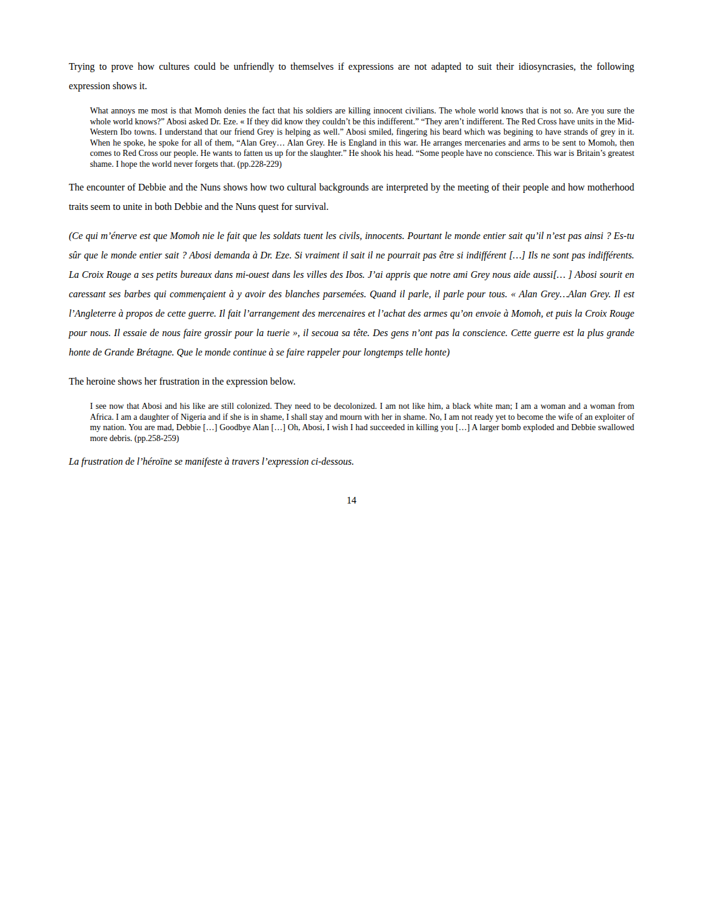Trying to prove how cultures could be unfriendly to themselves if expressions are not adapted to suit their idiosyncrasies, the following expression shows it.
What annoys me most is that Momoh denies the fact that his soldiers are killing innocent civilians. The whole world knows that is not so. Are you sure the whole world knows?” Abosi asked Dr. Eze. « If they did know they couldn’t be this indifferent.” “They aren’t indifferent. The Red Cross have units in the Mid-Western Ibo towns. I understand that our friend Grey is helping as well.” Abosi smiled, fingering his beard which was begining to have strands of grey in it. When he spoke, he spoke for all of them, “Alan Grey… Alan Grey. He is England in this war. He arranges mercenaries and arms to be sent to Momoh, then comes to Red Cross our people. He wants to fatten us up for the slaughter.” He shook his head. “Some people have no conscience. This war is Britain’s greatest shame. I hope the world never forgets that. (pp.228-229)
The encounter of Debbie and the Nuns shows how two cultural backgrounds are interpreted by the meeting of their people and how motherhood traits seem to unite in both Debbie and the Nuns quest for survival.
(Ce qui m’énerve est que Momoh nie le fait que les soldats tuent les civils, innocents. Pourtant le monde entier sait qu’il n’est pas ainsi ? Es-tu sûr que le monde entier sait ? Abosi demanda à Dr. Eze. Si vraiment il sait il ne pourrait pas être si indifférent […] Ils ne sont pas indifférents. La Croix Rouge a ses petits bureaux dans mi-ouest dans les villes des Ibos. J’ai appris que notre ami Grey nous aide aussi[… ] Abosi sourit en caressant ses barbes qui commençaient à y avoir des blanches parsemées. Quand il parle, il parle pour tous. « Alan Grey…Alan Grey. Il est l’Angleterre à propos de cette guerre. Il fait l’arrangement des mercenaires et l’achat des armes qu’on envoie à Momoh, et puis la Croix Rouge pour nous. Il essaie de nous faire grossir pour la tuerie », il secoua sa tête. Des gens n’ont pas la conscience. Cette guerre est la plus grande honte de Grande Brétagne. Que le monde continue à se faire rappeler pour longtemps telle honte)
The heroine shows her frustration in the expression below.
I see now that Abosi and his like are still colonized. They need to be decolonized. I am not like him, a black white man; I am a woman and a woman from Africa. I am a daughter of Nigeria and if she is in shame, I shall stay and mourn with her in shame. No, I am not ready yet to become the wife of an exploiter of my nation. You are mad, Debbie […] Goodbye Alan […] Oh, Abosi, I wish I had succeeded in killing you […] A larger bomb exploded and Debbie swallowed more debris. (pp.258-259)
La frustration de l’héroïne se manifeste à travers l’expression ci-dessous.
14